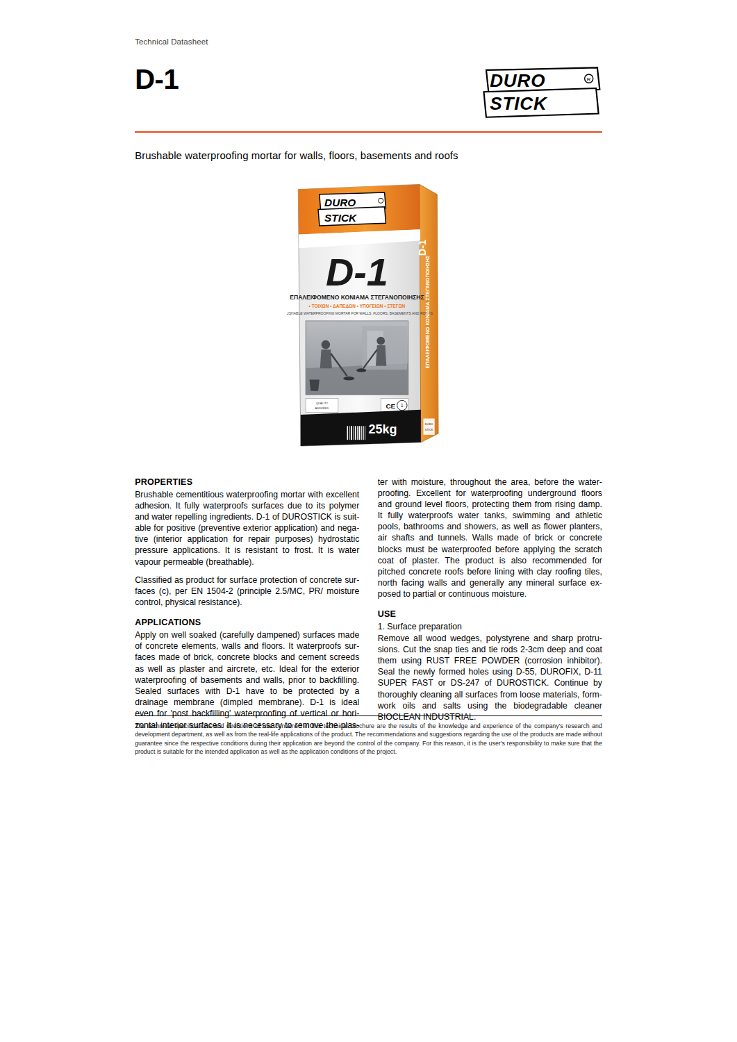Technical Datasheet
D-1
DURO STICK R
Brushable waterproofing mortar for walls, floors, basements and roofs
DURO STICK D-1 ΕΠΑΛΕΙΦΟΜΕΝΟ ΚΟΝΙΑΜΑ ΣΤΕΓΑΝΟΠΟΙΗΣΗΣ • ΤΟΙΧΩΝ • ΔΑΠΕΔΩΝ • ΥΠΟΓΕΙΩΝ • ΣΤΕΓΩΝ BRUSHABLE WATERPROOFING MORTAR FOR WALLS, FLOORS, BASEMENTS AND ROOFS CE 1 QUALITY ASSURED 25kg ΕΠΑΛΕΙΦΟΜΕΝΟ ΚΟΝΙΑΜΑ ΣΤΕΓΑΝΟΠΟΙΗΣΗΣ D-1 DURO STICK
PROPERTIES
Brushable cementitious waterproofing mortar with excellent adhesion. It fully waterproofs surfaces due to its polymer and water repelling ingredients. D-1 of DUROSTICK is suitable for positive (preventive exterior application) and negative (interior application for repair purposes) hydrostatic pressure applications. It is resistant to frost. It is water vapour permeable (breathable).
Classified as product for surface protection of concrete surfaces (c), per EN 1504-2 (principle 2.5/MC, PR/ moisture control, physical resistance).
APPLICATIONS
Apply on well soaked (carefully dampened) surfaces made of concrete elements, walls and floors. It waterproofs surfaces made of brick, concrete blocks and cement screeds as well as plaster and aircrete, etc. Ideal for the exterior waterproofing of basements and walls, prior to backfilling. Sealed surfaces with D-1 have to be protected by a drainage membrane (dimpled membrane). D-1 is ideal even for 'post backfilling' waterproofing of vertical or horizontal interior surfaces. It is necessary to remove the plaster with moisture, throughout the area, before the waterproofing. Excellent for waterproofing underground floors and ground level floors, protecting them from rising damp. It fully waterproofs water tanks, swimming and athletic pools, bathrooms and showers, as well as flower planters, air shafts and tunnels. Walls made of brick or concrete blocks must be waterproofed before applying the scratch coat of plaster. The product is also recommended for pitched concrete roofs before lining with clay roofing tiles, north facing walls and generally any mineral surface exposed to partial or continuous moisture.
USE
1. Surface preparation
Remove all wood wedges, polystyrene and sharp protrusions. Cut the snap ties and tie rods 2-3cm deep and coat them using RUST FREE POWDER (corrosion inhibitor). Seal the newly formed holes using D-55, DUROFIX, D-11 SUPER FAST or DS-247 of DUROSTICK. Continue by thoroughly cleaning all surfaces from loose materials, formwork oils and salts using the biodegradable cleaner BIOCLEAN INDUSTRIAL.
The technical specifications and directions of use contained in this technical brochure are the results of the knowledge and experience of the company's research and development department, as well as from the real-life applications of the product. The recommendations and suggestions regarding the use of the products are made without guarantee since the respective conditions during their application are beyond the control of the company. For this reason, it is the user's responsibility to make sure that the product is suitable for the intended application as well as the application conditions of the project.